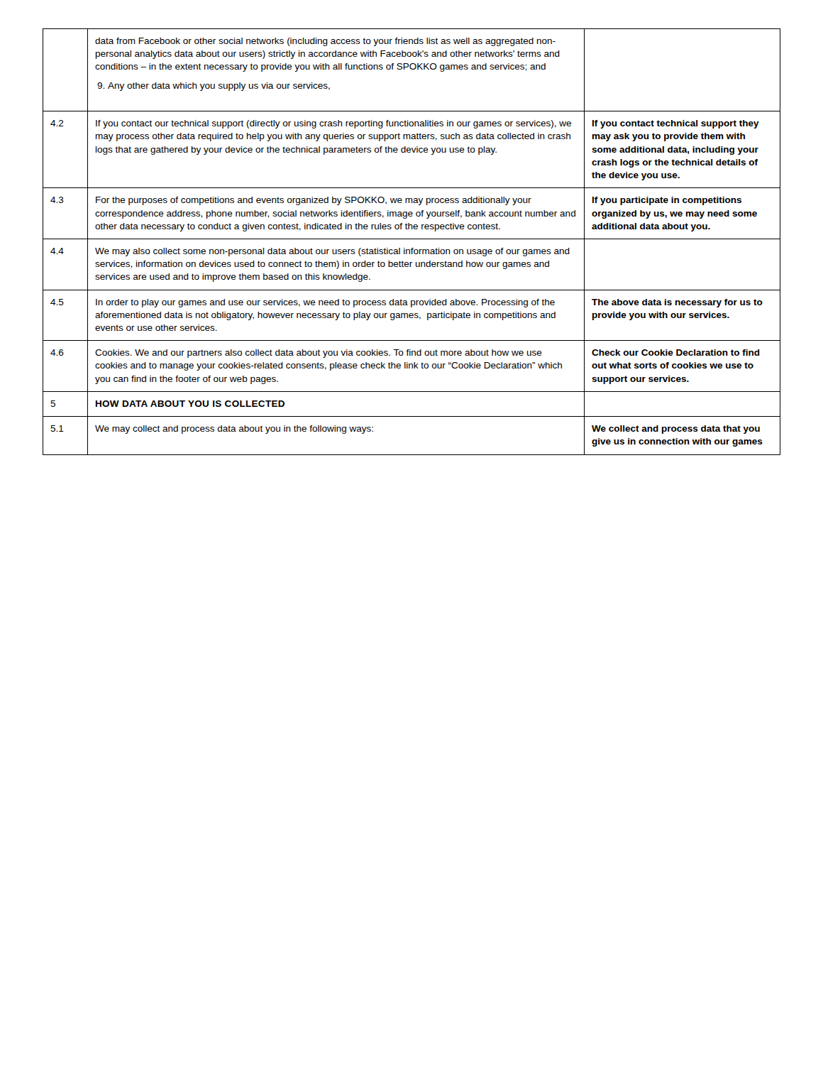| | data from Facebook or other social networks (including access to your friends list as well as aggregated non-personal analytics data about our users) strictly in accordance with Facebook's and other networks' terms and conditions – in the extent necessary to provide you with all functions of SPOKKO games and services; and Any other data which you supply us via our services, | |
| 4.2 | If you contact our technical support (directly or using crash reporting functionalities in our games or services), we may process other data required to help you with any queries or support matters, such as data collected in crash logs that are gathered by your device or the technical parameters of the device you use to play. | If you contact technical support they may ask you to provide them with some additional data, including your crash logs or the technical details of the device you use. |
| 4.3 | For the purposes of competitions and events organized by SPOKKO, we may process additionally your correspondence address, phone number, social networks identifiers, image of yourself, bank account number and other data necessary to conduct a given contest, indicated in the rules of the respective contest. | If you participate in competitions organized by us, we may need some additional data about you. |
| 4.4 | We may also collect some non-personal data about our users (statistical information on usage of our games and services, information on devices used to connect to them) in order to better understand how our games and services are used and to improve them based on this knowledge. | |
| 4.5 | In order to play our games and use our services, we need to process data provided above. Processing of the aforementioned data is not obligatory, however necessary to play our games, participate in competitions and events or use other services. | The above data is necessary for us to provide you with our services. |
| 4.6 | Cookies. We and our partners also collect data about you via cookies. To find out more about how we use cookies and to manage your cookies-related consents, please check the link to our “Cookie Declaration” which you can find in the footer of our web pages. | Check our Cookie Declaration to find out what sorts of cookies we use to support our services. |
| 5 | HOW DATA ABOUT YOU IS COLLECTED | |
| 5.1 | We may collect and process data about you in the following ways: | We collect and process data that you give us in connection with our games |